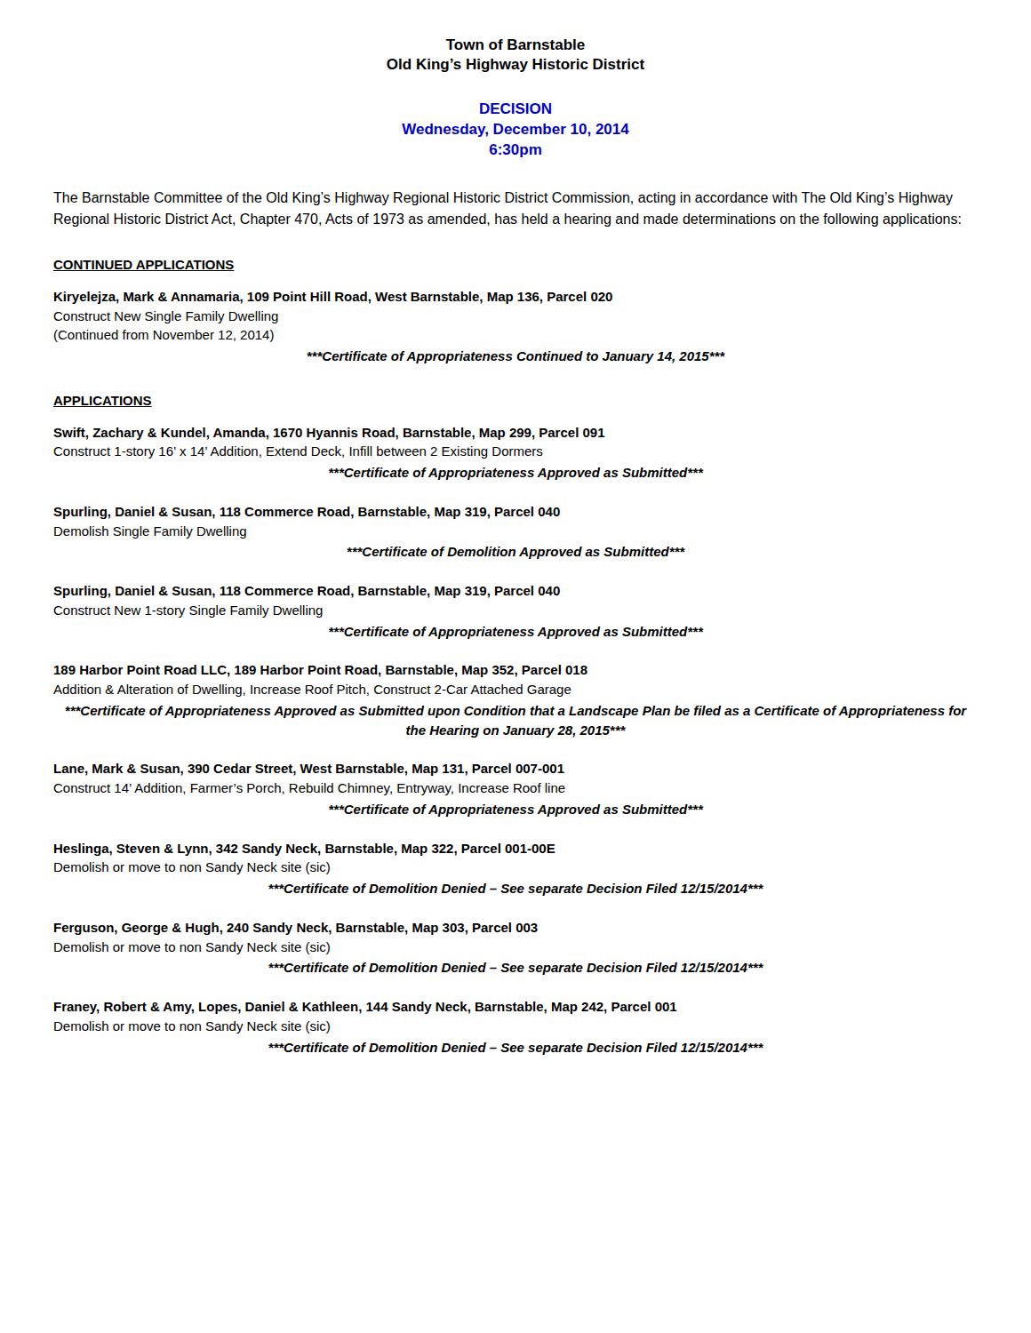Town of Barnstable
Old King’s Highway Historic District
DECISION
Wednesday, December 10, 2014
6:30pm
The Barnstable Committee of the Old King’s Highway Regional Historic District Commission, acting in accordance with The Old King’s Highway Regional Historic District Act, Chapter 470, Acts of 1973 as amended, has held a hearing and made determinations on the following applications:
CONTINUED APPLICATIONS
Kiryelejza, Mark & Annamaria, 109 Point Hill Road, West Barnstable, Map 136, Parcel 020
Construct New Single Family Dwelling
(Continued from November 12, 2014)
***Certificate of Appropriateness Continued to January 14, 2015***
APPLICATIONS
Swift, Zachary & Kundel, Amanda, 1670 Hyannis Road, Barnstable, Map 299, Parcel 091
Construct 1-story 16’ x 14’ Addition, Extend Deck, Infill between 2 Existing Dormers
***Certificate of Appropriateness Approved as Submitted***
Spurling, Daniel & Susan, 118 Commerce Road, Barnstable, Map 319, Parcel 040
Demolish Single Family Dwelling
***Certificate of Demolition Approved as Submitted***
Spurling, Daniel & Susan, 118 Commerce Road, Barnstable, Map 319, Parcel 040
Construct New 1-story Single Family Dwelling
***Certificate of Appropriateness Approved as Submitted***
189 Harbor Point Road LLC, 189 Harbor Point Road, Barnstable, Map 352, Parcel 018
Addition & Alteration of Dwelling, Increase Roof Pitch, Construct 2-Car Attached Garage
***Certificate of Appropriateness Approved as Submitted upon Condition that a Landscape Plan be filed as a Certificate of Appropriateness for the Hearing on January 28, 2015***
Lane, Mark & Susan, 390 Cedar Street, West Barnstable, Map 131, Parcel 007-001
Construct 14’ Addition, Farmer’s Porch, Rebuild Chimney, Entryway, Increase Roof line
***Certificate of Appropriateness Approved as Submitted***
Heslinga, Steven & Lynn, 342 Sandy Neck, Barnstable, Map 322, Parcel 001-00E
Demolish or move to non Sandy Neck site (sic)
***Certificate of Demolition Denied – See separate Decision Filed 12/15/2014***
Ferguson, George & Hugh, 240 Sandy Neck, Barnstable, Map 303, Parcel 003
Demolish or move to non Sandy Neck site (sic)
***Certificate of Demolition Denied – See separate Decision Filed 12/15/2014***
Franey, Robert & Amy, Lopes, Daniel & Kathleen, 144 Sandy Neck, Barnstable, Map 242, Parcel 001
Demolish or move to non Sandy Neck site (sic)
***Certificate of Demolition Denied – See separate Decision Filed 12/15/2014***